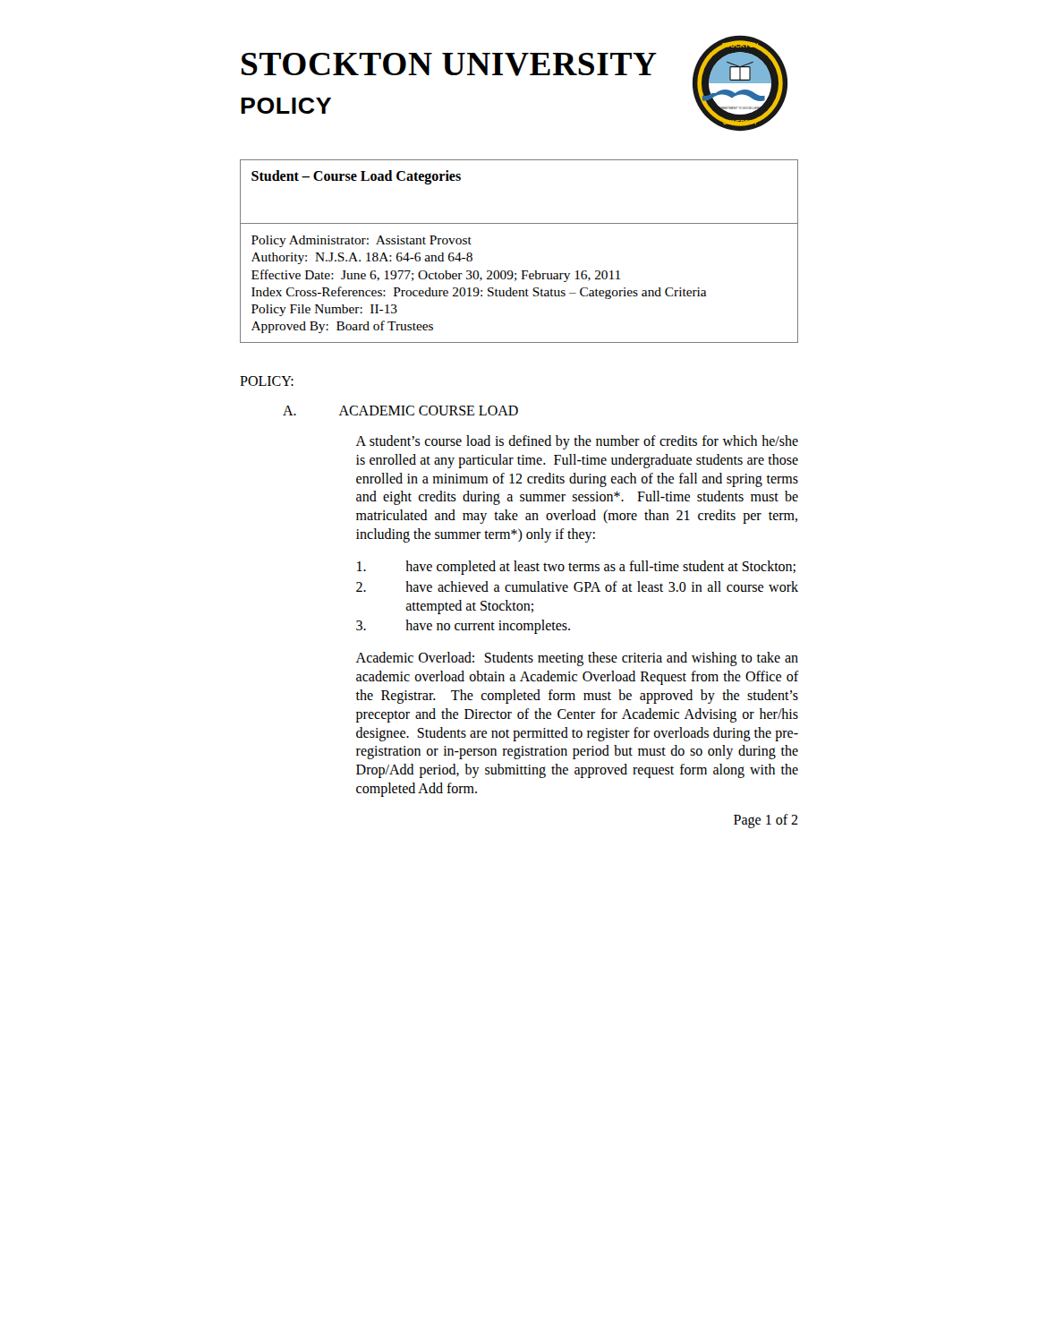STOCKTON UNIVERSITY
POLICY
STOCKTON UNIVERSITY COMMITMENT TO EXCELLENCE
| Student – Course Load Categories |
| Policy Administrator: Assistant Provost Authority: N.J.S.A. 18A: 64-6 and 64-8 Effective Date: June 6, 1977; October 30, 2009; February 16, 2011 Index Cross-References: Procedure 2019: Student Status – Categories and Criteria Policy File Number: II-13 Approved By: Board of Trustees |
POLICY:
A. ACADEMIC COURSE LOAD
A student’s course load is defined by the number of credits for which he/she is enrolled at any particular time. Full-time undergraduate students are those enrolled in a minimum of 12 credits during each of the fall and spring terms and eight credits during a summer session*. Full-time students must be matriculated and may take an overload (more than 21 credits per term, including the summer term*) only if they:
1. have completed at least two terms as a full-time student at Stockton;
2. have achieved a cumulative GPA of at least 3.0 in all course work attempted at Stockton;
3. have no current incompletes.
Academic Overload: Students meeting these criteria and wishing to take an academic overload obtain a Academic Overload Request from the Office of the Registrar. The completed form must be approved by the student’s preceptor and the Director of the Center for Academic Advising or her/his designee. Students are not permitted to register for overloads during the pre-registration or in-person registration period but must do so only during the Drop/Add period, by submitting the approved request form along with the completed Add form.
Page 1 of 2